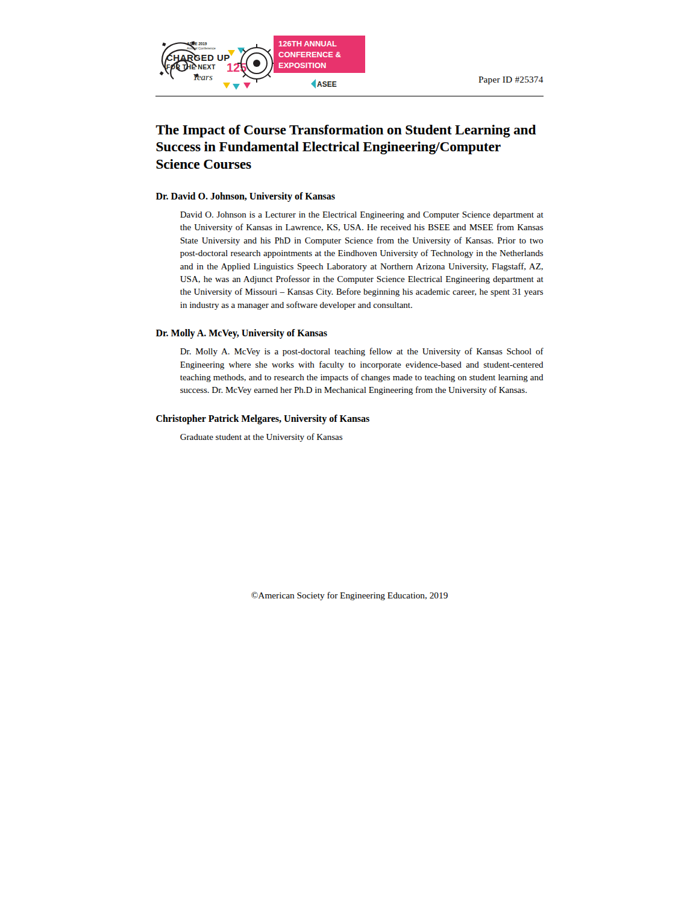ASEE 2019 Annual Conference CHARGED UP FOR THE NEXT 125 Years 126TH ANNUAL CONFERENCE & EXPOSITION ASEE
Paper ID #25374
The Impact of Course Transformation on Student Learning and Success in Fundamental Electrical Engineering/Computer Science Courses
Dr. David O. Johnson, University of Kansas
David O. Johnson is a Lecturer in the Electrical Engineering and Computer Science department at the University of Kansas in Lawrence, KS, USA. He received his BSEE and MSEE from Kansas State University and his PhD in Computer Science from the University of Kansas. Prior to two post-doctoral research appointments at the Eindhoven University of Technology in the Netherlands and in the Applied Linguistics Speech Laboratory at Northern Arizona University, Flagstaff, AZ, USA, he was an Adjunct Professor in the Computer Science Electrical Engineering department at the University of Missouri – Kansas City. Before beginning his academic career, he spent 31 years in industry as a manager and software developer and consultant.
Dr. Molly A. McVey, University of Kansas
Dr. Molly A. McVey is a post-doctoral teaching fellow at the University of Kansas School of Engineering where she works with faculty to incorporate evidence-based and student-centered teaching methods, and to research the impacts of changes made to teaching on student learning and success. Dr. McVey earned her Ph.D in Mechanical Engineering from the University of Kansas.
Christopher Patrick Melgares, University of Kansas
Graduate student at the University of Kansas
©American Society for Engineering Education, 2019